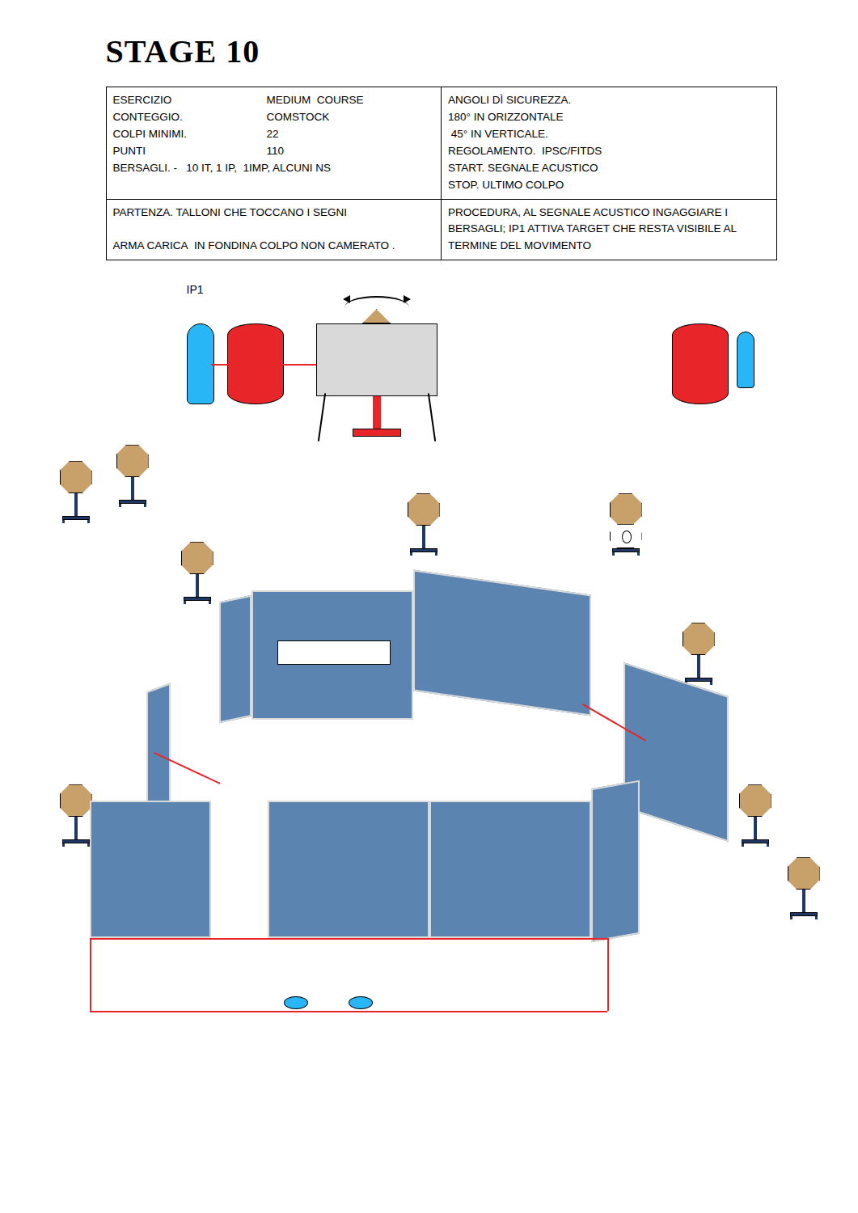STAGE 10
| ESERCIZIO MEDIUM COURSE CONTEGGIO. COMSTOCK COLPI MINIMI. 22 PUNTI 110 BERSAGLI. - 10 IT, 1 IP, 1IMP, ALCUNI NS | ANGOLI DÌ SICUREZZA. 180° IN ORIZZONTALE 45° IN VERTICALE. REGOLAMENTO. IPSC/FITDS START. SEGNALE ACUSTICO STOP. ULTIMO COLPO |
| PARTENZA. TALLONI CHE TOCCANO I SEGNI ARMA CARICA IN FONDINA COLPO NON CAMERATO . | PROCEDURA, AL SEGNALE ACUSTICO INGAGGIARE I BERSAGLI; IP1 ATTIVA TARGET CHE RESTA VISIBILE AL TERMINE DEL MOVIMENTO |
IP1